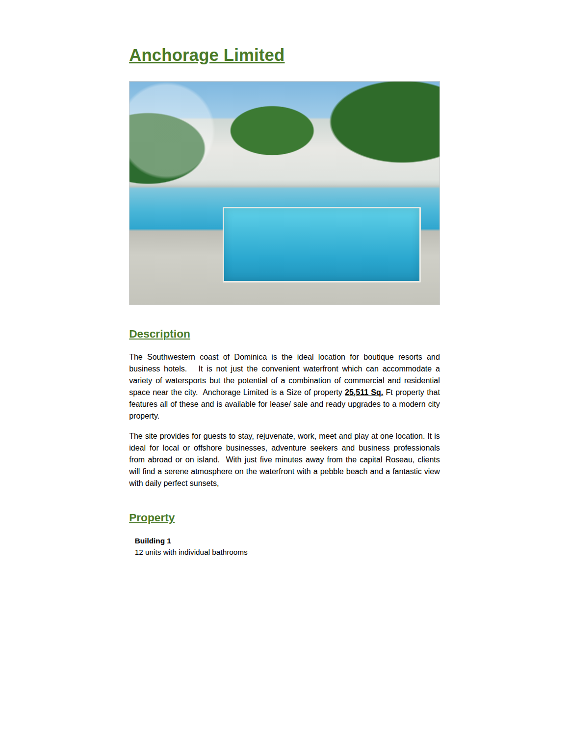Anchorage Limited
Description
The Southwestern coast of Dominica is the ideal location for boutique resorts and business hotels. It is not just the convenient waterfront which can accommodate a variety of watersports but the potential of a combination of commercial and residential space near the city. Anchorage Limited is a Size of property 25,511 Sq. Ft property that features all of these and is available for lease/ sale and ready upgrades to a modern city property.
The site provides for guests to stay, rejuvenate, work, meet and play at one location. It is ideal for local or offshore businesses, adventure seekers and business professionals from abroad or on island. With just five minutes away from the capital Roseau, clients will find a serene atmosphere on the waterfront with a pebble beach and a fantastic view with daily perfect sunsets,
Property
Building 1
12 units with individual bathrooms